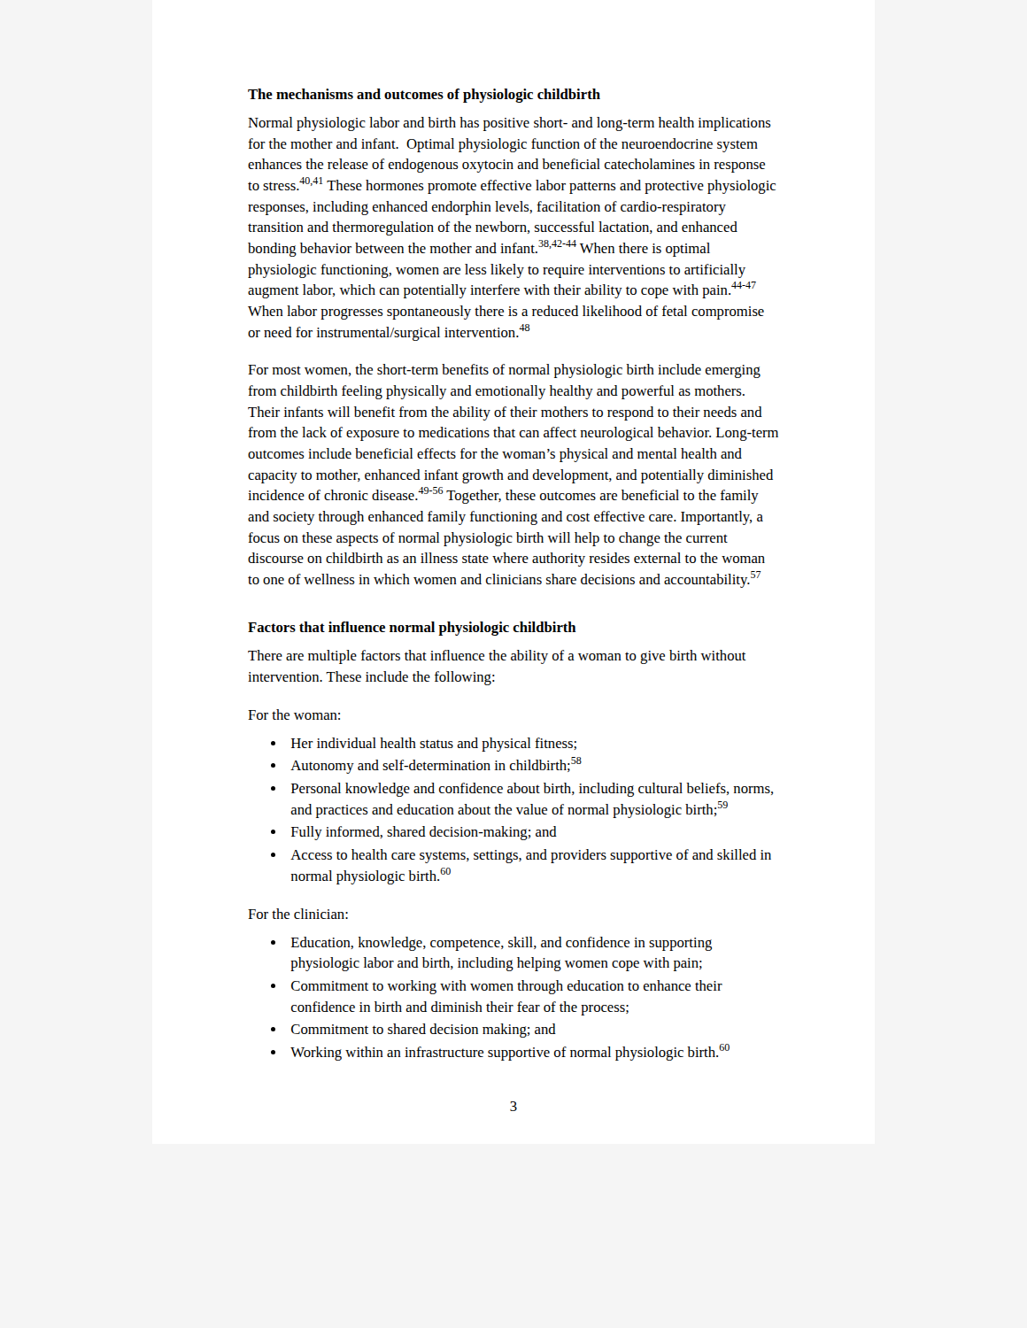The mechanisms and outcomes of physiologic childbirth
Normal physiologic labor and birth has positive short- and long-term health implications for the mother and infant. Optimal physiologic function of the neuroendocrine system enhances the release of endogenous oxytocin and beneficial catecholamines in response to stress.40,41 These hormones promote effective labor patterns and protective physiologic responses, including enhanced endorphin levels, facilitation of cardio-respiratory transition and thermoregulation of the newborn, successful lactation, and enhanced bonding behavior between the mother and infant.38,42-44 When there is optimal physiologic functioning, women are less likely to require interventions to artificially augment labor, which can potentially interfere with their ability to cope with pain.44-47 When labor progresses spontaneously there is a reduced likelihood of fetal compromise or need for instrumental/surgical intervention.48
For most women, the short-term benefits of normal physiologic birth include emerging from childbirth feeling physically and emotionally healthy and powerful as mothers. Their infants will benefit from the ability of their mothers to respond to their needs and from the lack of exposure to medications that can affect neurological behavior. Long-term outcomes include beneficial effects for the woman’s physical and mental health and capacity to mother, enhanced infant growth and development, and potentially diminished incidence of chronic disease.49-56 Together, these outcomes are beneficial to the family and society through enhanced family functioning and cost effective care. Importantly, a focus on these aspects of normal physiologic birth will help to change the current discourse on childbirth as an illness state where authority resides external to the woman to one of wellness in which women and clinicians share decisions and accountability.57
Factors that influence normal physiologic childbirth
There are multiple factors that influence the ability of a woman to give birth without intervention. These include the following:
For the woman:
Her individual health status and physical fitness;
Autonomy and self-determination in childbirth;58
Personal knowledge and confidence about birth, including cultural beliefs, norms, and practices and education about the value of normal physiologic birth;59
Fully informed, shared decision-making; and
Access to health care systems, settings, and providers supportive of and skilled in normal physiologic birth.60
For the clinician:
Education, knowledge, competence, skill, and confidence in supporting physiologic labor and birth, including helping women cope with pain;
Commitment to working with women through education to enhance their confidence in birth and diminish their fear of the process;
Commitment to shared decision making; and
Working within an infrastructure supportive of normal physiologic birth.60
3